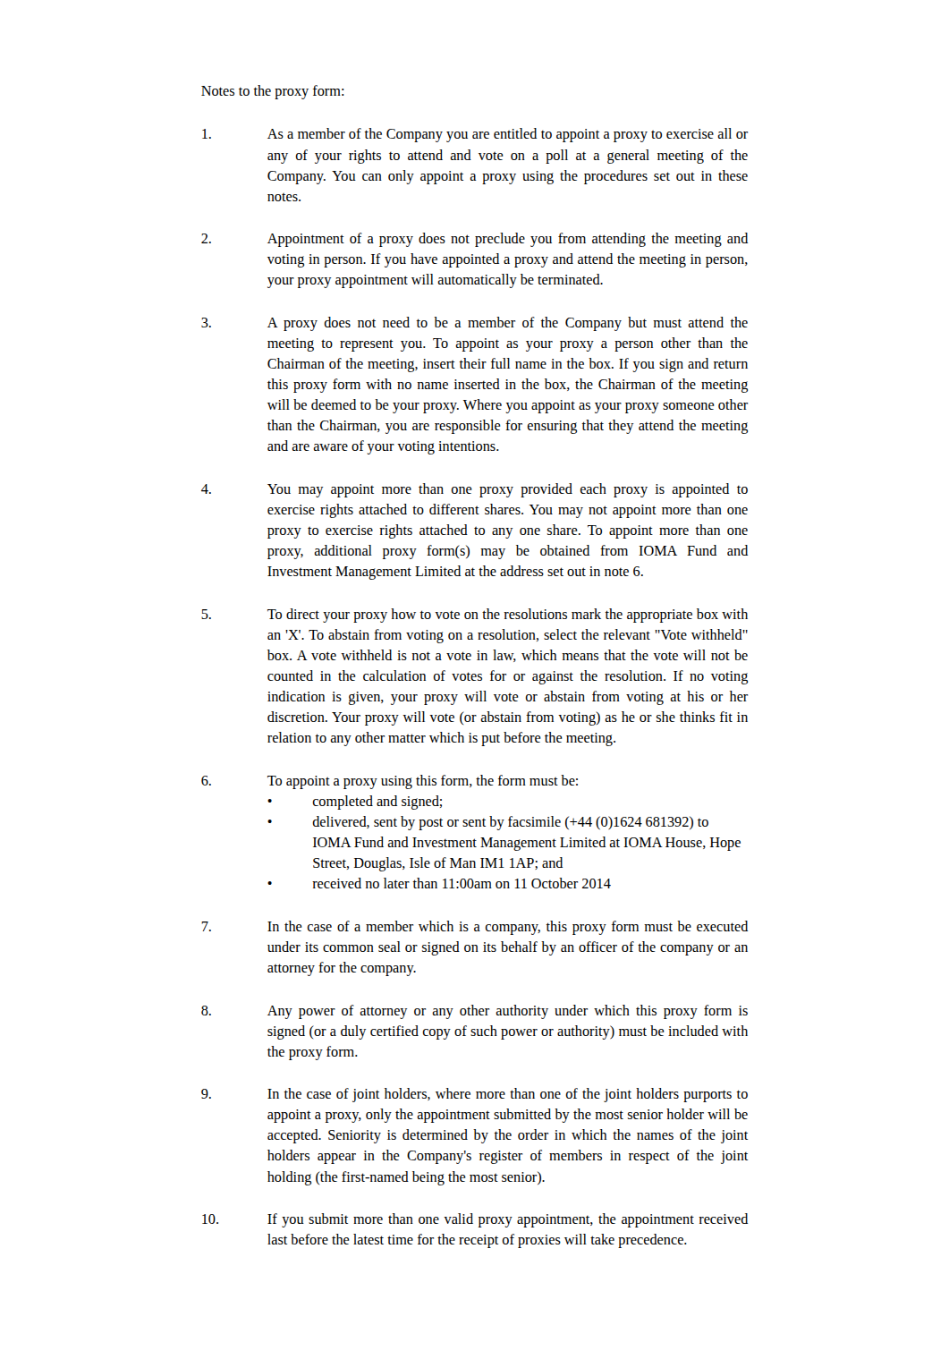Notes to the proxy form:
1.
As a member of the Company you are entitled to appoint a proxy to exercise all or any of your rights to attend and vote on a poll at a general meeting of the Company. You can only appoint a proxy using the procedures set out in these notes.
2.
Appointment of a proxy does not preclude you from attending the meeting and voting in person. If you have appointed a proxy and attend the meeting in person, your proxy appointment will automatically be terminated.
3.
A proxy does not need to be a member of the Company but must attend the meeting to represent you. To appoint as your proxy a person other than the Chairman of the meeting, insert their full name in the box. If you sign and return this proxy form with no name inserted in the box, the Chairman of the meeting will be deemed to be your proxy. Where you appoint as your proxy someone other than the Chairman, you are responsible for ensuring that they attend the meeting and are aware of your voting intentions.
4.
You may appoint more than one proxy provided each proxy is appointed to exercise rights attached to different shares. You may not appoint more than one proxy to exercise rights attached to any one share. To appoint more than one proxy, additional proxy form(s) may be obtained from IOMA Fund and Investment Management Limited at the address set out in note 6.
5.
To direct your proxy how to vote on the resolutions mark the appropriate box with an 'X'. To abstain from voting on a resolution, select the relevant "Vote withheld" box. A vote withheld is not a vote in law, which means that the vote will not be counted in the calculation of votes for or against the resolution. If no voting indication is given, your proxy will vote or abstain from voting at his or her discretion. Your proxy will vote (or abstain from voting) as he or she thinks fit in relation to any other matter which is put before the meeting.
6.
To appoint a proxy using this form, the form must be:
•completed and signed;
•delivered, sent by post or sent by facsimile (+44 (0)1624 681392) to IOMA Fund and Investment Management Limited at IOMA House, Hope Street, Douglas, Isle of Man IM1 1AP; and
•received no later than 11:00am on 11 October 2014
7.
In the case of a member which is a company, this proxy form must be executed under its common seal or signed on its behalf by an officer of the company or an attorney for the company.
8.
Any power of attorney or any other authority under which this proxy form is signed (or a duly certified copy of such power or authority) must be included with the proxy form.
9.
In the case of joint holders, where more than one of the joint holders purports to appoint a proxy, only the appointment submitted by the most senior holder will be accepted. Seniority is determined by the order in which the names of the joint holders appear in the Company's register of members in respect of the joint holding (the first-named being the most senior).
10.
If you submit more than one valid proxy appointment, the appointment received last before the latest time for the receipt of proxies will take precedence.